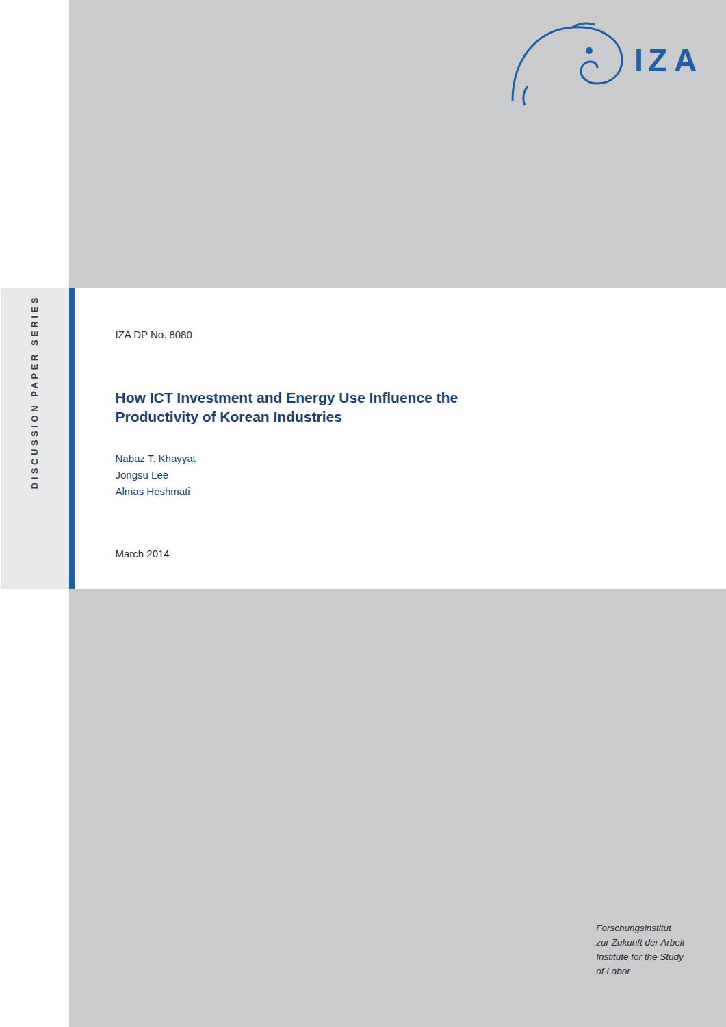I Z A
Discussion Paper Series
IZA DP No. 8080
How ICT Investment and Energy Use Influence the Productivity of Korean Industries
Nabaz T. Khayyat
Jongsu Lee
Almas Heshmati
March 2014
Forschungsinstitut
zur Zukunft der Arbeit
Institute for the Study
of Labor